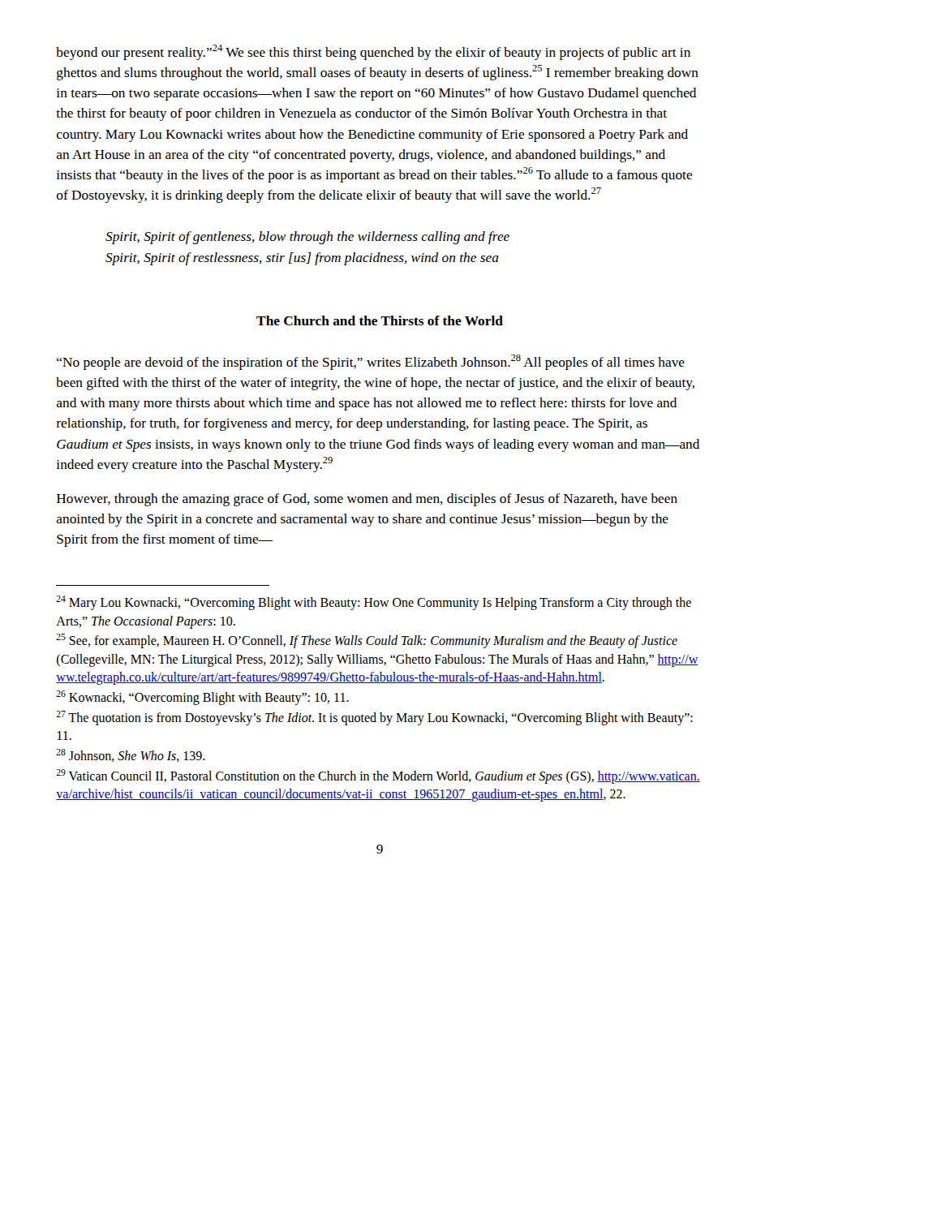beyond our present reality.”24 We see this thirst being quenched by the elixir of beauty in projects of public art in ghettos and slums throughout the world, small oases of beauty in deserts of ugliness.25 I remember breaking down in tears—on two separate occasions—when I saw the report on “60 Minutes” of how Gustavo Dudamel quenched the thirst for beauty of poor children in Venezuela as conductor of the Simón Bolívar Youth Orchestra in that country. Mary Lou Kownacki writes about how the Benedictine community of Erie sponsored a Poetry Park and an Art House in an area of the city “of concentrated poverty, drugs, violence, and abandoned buildings,” and insists that “beauty in the lives of the poor is as important as bread on their tables.”26 To allude to a famous quote of Dostoyevsky, it is drinking deeply from the delicate elixir of beauty that will save the world.27
Spirit, Spirit of gentleness, blow through the wilderness calling and free
Spirit, Spirit of restlessness, stir [us] from placidness, wind on the sea
The Church and the Thirsts of the World
“No people are devoid of the inspiration of the Spirit,” writes Elizabeth Johnson.28 All peoples of all times have been gifted with the thirst of the water of integrity, the wine of hope, the nectar of justice, and the elixir of beauty, and with many more thirsts about which time and space has not allowed me to reflect here: thirsts for love and relationship, for truth, for forgiveness and mercy, for deep understanding, for lasting peace. The Spirit, as Gaudium et Spes insists, in ways known only to the triune God finds ways of leading every woman and man—and indeed every creature into the Paschal Mystery.29
However, through the amazing grace of God, some women and men, disciples of Jesus of Nazareth, have been anointed by the Spirit in a concrete and sacramental way to share and continue Jesus’ mission—begun by the Spirit from the first moment of time—
24 Mary Lou Kownacki, “Overcoming Blight with Beauty: How One Community Is Helping Transform a City through the Arts,” The Occasional Papers: 10.
25 See, for example, Maureen H. O’Connell, If These Walls Could Talk: Community Muralism and the Beauty of Justice (Collegeville, MN: The Liturgical Press, 2012); Sally Williams, “Ghetto Fabulous: The Murals of Haas and Hahn,” http://www.telegraph.co.uk/culture/art/art-features/9899749/Ghetto-fabulous-the-murals-of-Haas-and-Hahn.html.
26 Kownacki, “Overcoming Blight with Beauty”: 10, 11.
27 The quotation is from Dostoyevsky’s The Idiot. It is quoted by Mary Lou Kownacki, “Overcoming Blight with Beauty”: 11.
28 Johnson, She Who Is, 139.
29 Vatican Council II, Pastoral Constitution on the Church in the Modern World, Gaudium et Spes (GS), http://www.vatican.va/archive/hist_councils/ii_vatican_council/documents/vat-ii_const_19651207_gaudium-et-spes_en.html, 22.
9